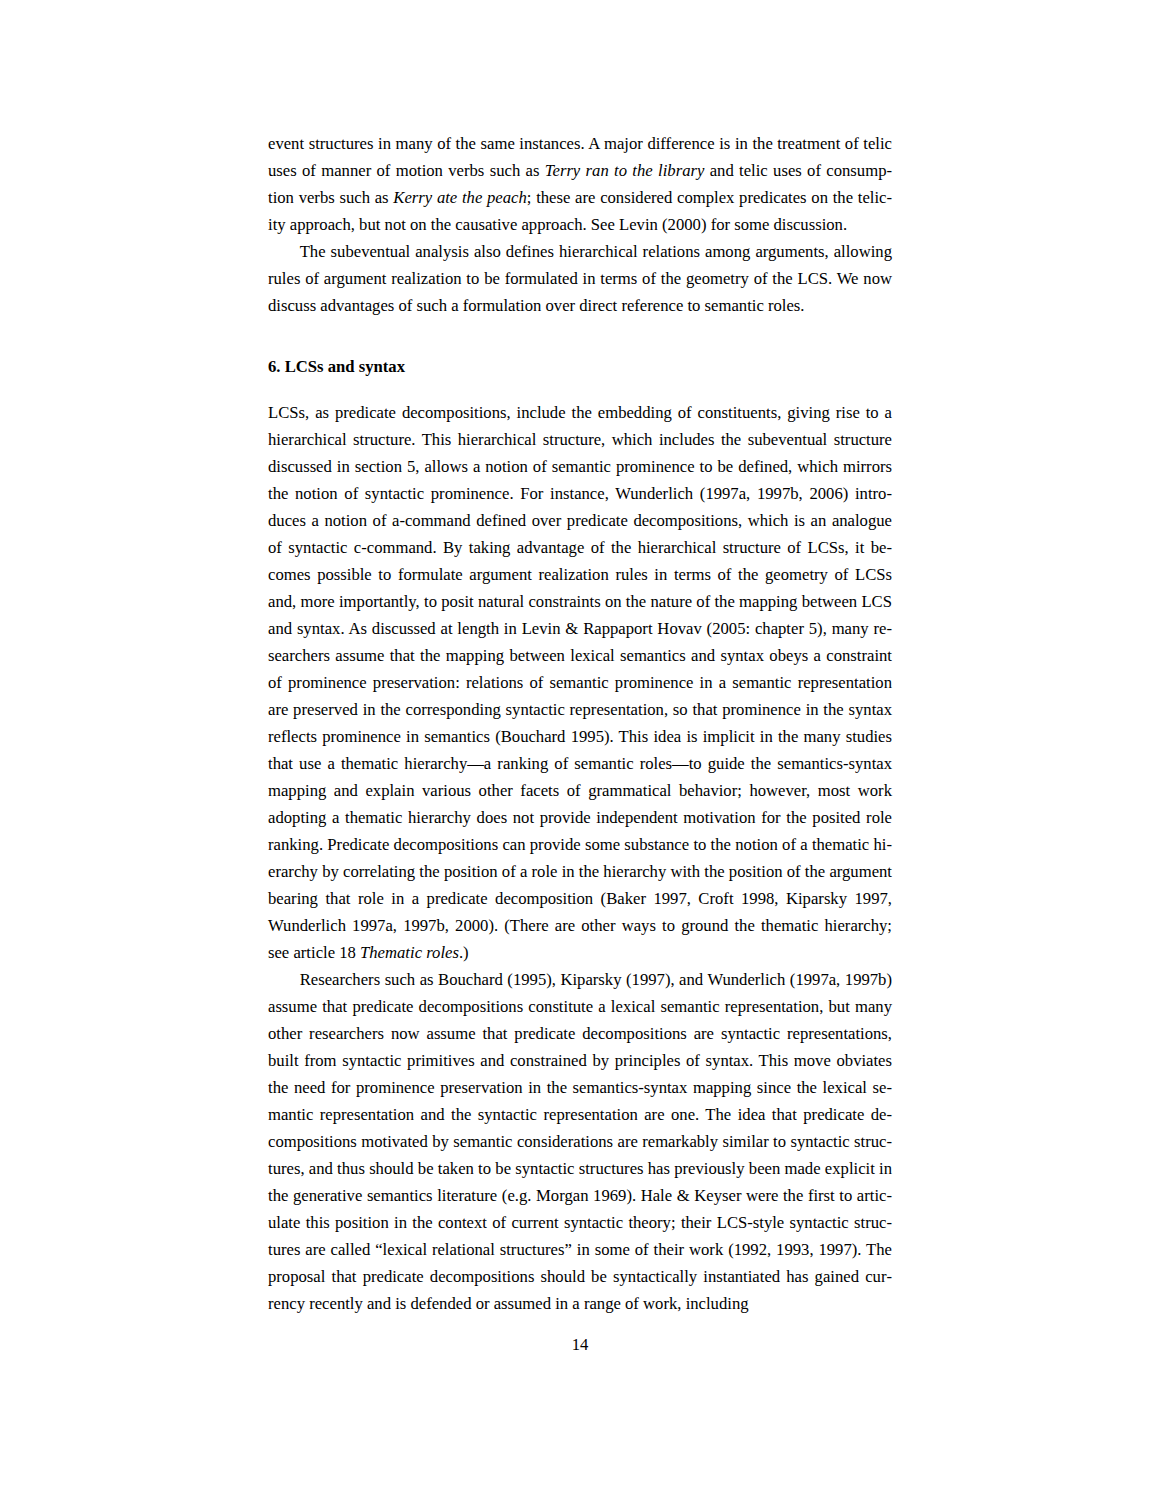event structures in many of the same instances. A major difference is in the treatment of telic uses of manner of motion verbs such as Terry ran to the library and telic uses of consumption verbs such as Kerry ate the peach; these are considered complex predicates on the telicity approach, but not on the causative approach. See Levin (2000) for some discussion.
The subeventual analysis also defines hierarchical relations among arguments, allowing rules of argument realization to be formulated in terms of the geometry of the LCS. We now discuss advantages of such a formulation over direct reference to semantic roles.
6. LCSs and syntax
LCSs, as predicate decompositions, include the embedding of constituents, giving rise to a hierarchical structure. This hierarchical structure, which includes the subeventual structure discussed in section 5, allows a notion of semantic prominence to be defined, which mirrors the notion of syntactic prominence. For instance, Wunderlich (1997a, 1997b, 2006) introduces a notion of a-command defined over predicate decompositions, which is an analogue of syntactic c-command. By taking advantage of the hierarchical structure of LCSs, it becomes possible to formulate argument realization rules in terms of the geometry of LCSs and, more importantly, to posit natural constraints on the nature of the mapping between LCS and syntax. As discussed at length in Levin & Rappaport Hovav (2005: chapter 5), many researchers assume that the mapping between lexical semantics and syntax obeys a constraint of prominence preservation: relations of semantic prominence in a semantic representation are preserved in the corresponding syntactic representation, so that prominence in the syntax reflects prominence in semantics (Bouchard 1995). This idea is implicit in the many studies that use a thematic hierarchy—a ranking of semantic roles—to guide the semantics-syntax mapping and explain various other facets of grammatical behavior; however, most work adopting a thematic hierarchy does not provide independent motivation for the posited role ranking. Predicate decompositions can provide some substance to the notion of a thematic hierarchy by correlating the position of a role in the hierarchy with the position of the argument bearing that role in a predicate decomposition (Baker 1997, Croft 1998, Kiparsky 1997, Wunderlich 1997a, 1997b, 2000). (There are other ways to ground the thematic hierarchy; see article 18 Thematic roles.)
Researchers such as Bouchard (1995), Kiparsky (1997), and Wunderlich (1997a, 1997b) assume that predicate decompositions constitute a lexical semantic representation, but many other researchers now assume that predicate decompositions are syntactic representations, built from syntactic primitives and constrained by principles of syntax. This move obviates the need for prominence preservation in the semantics-syntax mapping since the lexical semantic representation and the syntactic representation are one. The idea that predicate decompositions motivated by semantic considerations are remarkably similar to syntactic structures, and thus should be taken to be syntactic structures has previously been made explicit in the generative semantics literature (e.g. Morgan 1969). Hale & Keyser were the first to articulate this position in the context of current syntactic theory; their LCS-style syntactic structures are called “lexical relational structures” in some of their work (1992, 1993, 1997). The proposal that predicate decompositions should be syntactically instantiated has gained currency recently and is defended or assumed in a range of work, including
14